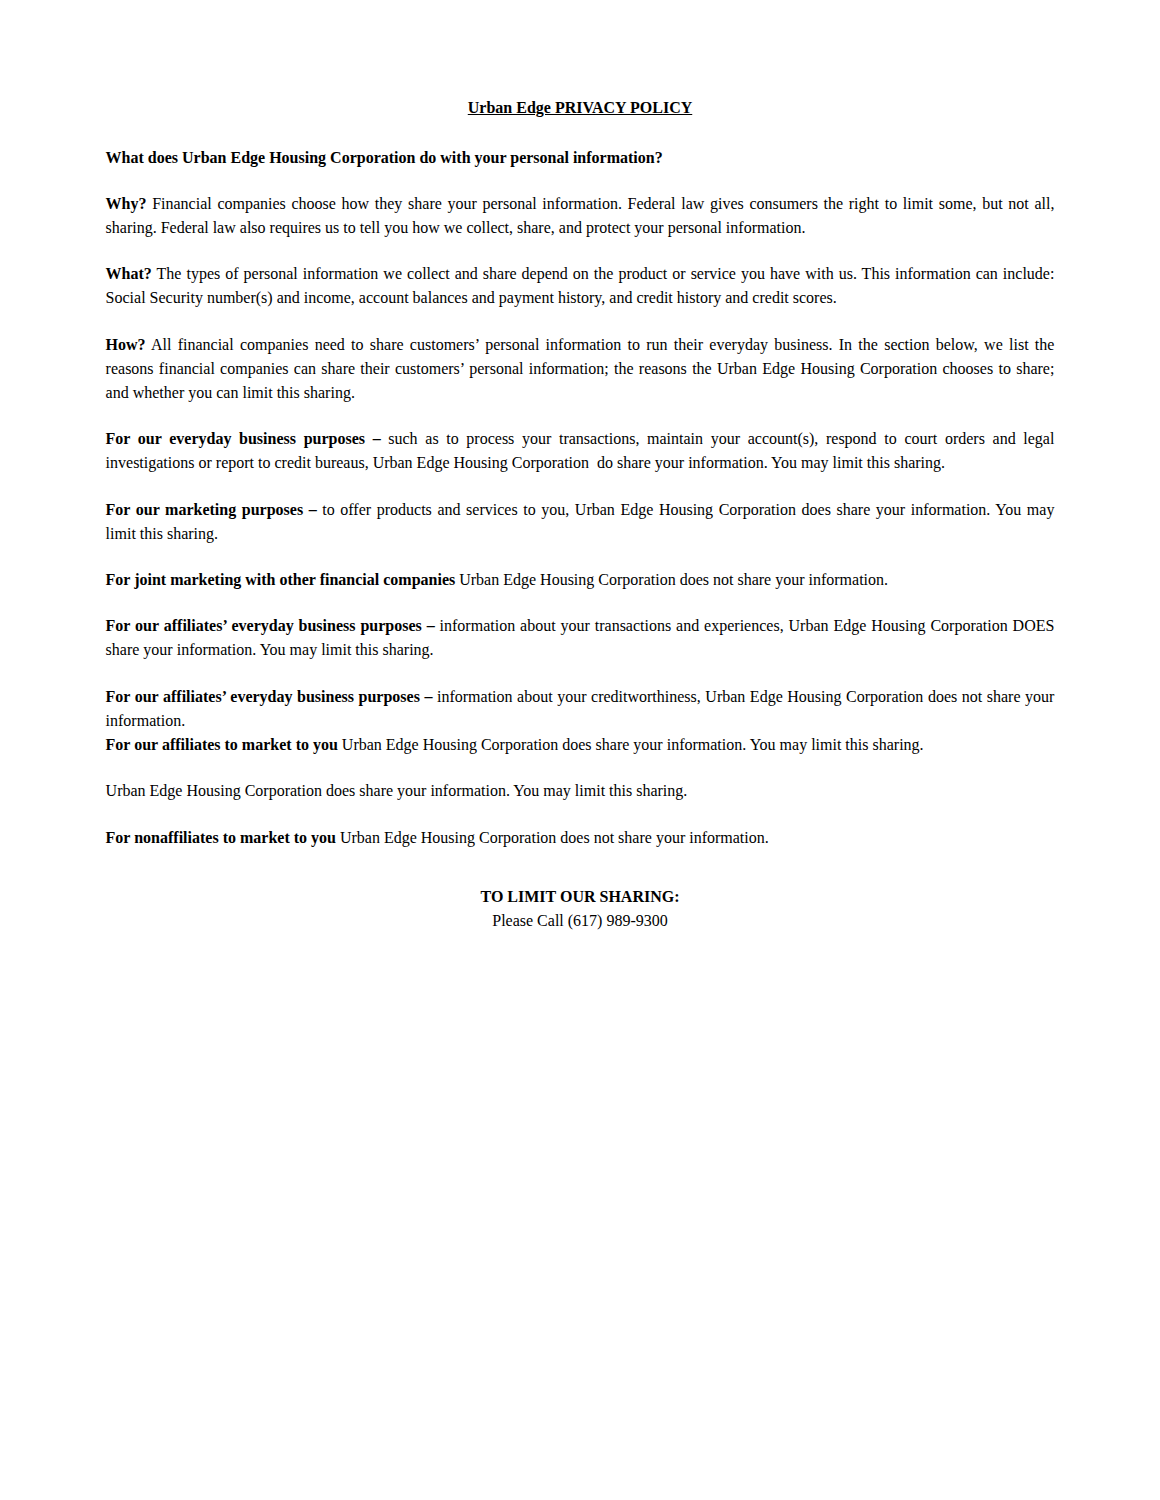Urban Edge PRIVACY POLICY
What does Urban Edge Housing Corporation do with your personal information?
Why? Financial companies choose how they share your personal information. Federal law gives consumers the right to limit some, but not all, sharing. Federal law also requires us to tell you how we collect, share, and protect your personal information.
What? The types of personal information we collect and share depend on the product or service you have with us. This information can include: Social Security number(s) and income, account balances and payment history, and credit history and credit scores.
How? All financial companies need to share customers’ personal information to run their everyday business. In the section below, we list the reasons financial companies can share their customers’ personal information; the reasons the Urban Edge Housing Corporation chooses to share; and whether you can limit this sharing.
For our everyday business purposes – such as to process your transactions, maintain your account(s), respond to court orders and legal investigations or report to credit bureaus, Urban Edge Housing Corporation do share your information. You may limit this sharing.
For our marketing purposes – to offer products and services to you, Urban Edge Housing Corporation does share your information. You may limit this sharing.
For joint marketing with other financial companies Urban Edge Housing Corporation does not share your information.
For our affiliates’ everyday business purposes – information about your transactions and experiences, Urban Edge Housing Corporation DOES share your information. You may limit this sharing.
For our affiliates’ everyday business purposes – information about your creditworthiness, Urban Edge Housing Corporation does not share your information.
For our affiliates to market to you Urban Edge Housing Corporation does share your information. You may limit this sharing.
Urban Edge Housing Corporation does share your information. You may limit this sharing.
For nonaffiliates to market to you Urban Edge Housing Corporation does not share your information.
TO LIMIT OUR SHARING:
Please Call (617) 989-9300